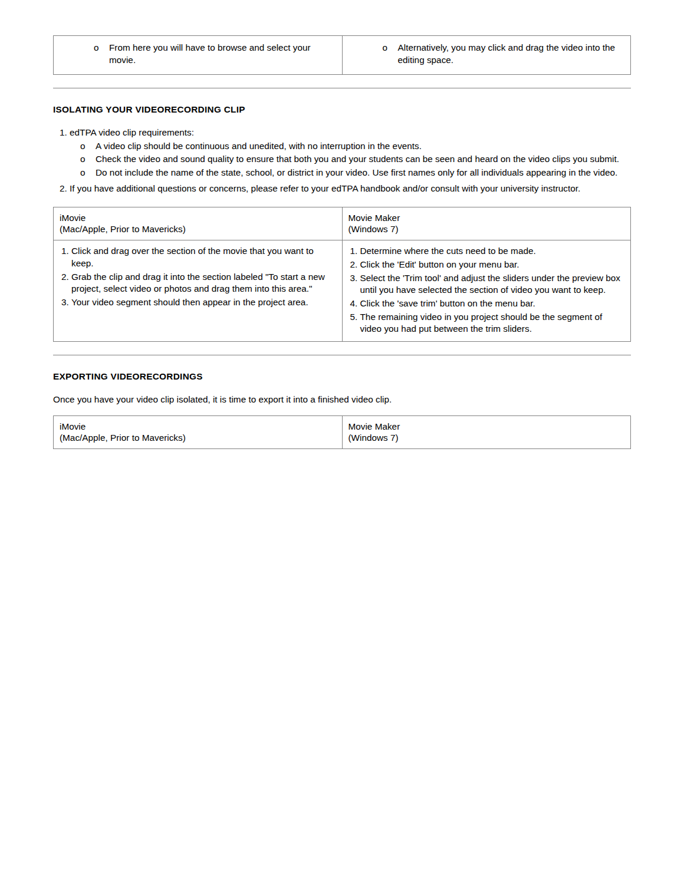| From here you will have to browse and select your movie. | Alternatively, you may click and drag the video into the editing space. |
Isolating Your Videorecording Clip
edTPA video clip requirements:
A video clip should be continuous and unedited, with no interruption in the events.
Check the video and sound quality to ensure that both you and your students can be seen and heard on the video clips you submit.
Do not include the name of the state, school, or district in your video. Use first names only for all individuals appearing in the video.
If you have additional questions or concerns, please refer to your edTPA handbook and/or consult with your university instructor.
| iMovie (Mac/Apple, Prior to Mavericks) | Movie Maker (Windows 7) |
| Click and drag over the section of the movie that you want to keep. Grab the clip and drag it into the section labeled "To start a new project, select video or photos and drag them into this area." Your video segment should then appear in the project area. | Determine where the cuts need to be made. Click the 'Edit' button on your menu bar. Select the 'Trim tool' and adjust the sliders under the preview box until you have selected the section of video you want to keep. Click the 'save trim' button on the menu bar. The remaining video in you project should be the segment of video you had put between the trim sliders. |
Exporting Videorecordings
Once you have your video clip isolated, it is time to export it into a finished video clip.
| iMovie (Mac/Apple, Prior to Mavericks) | Movie Maker (Windows 7) |